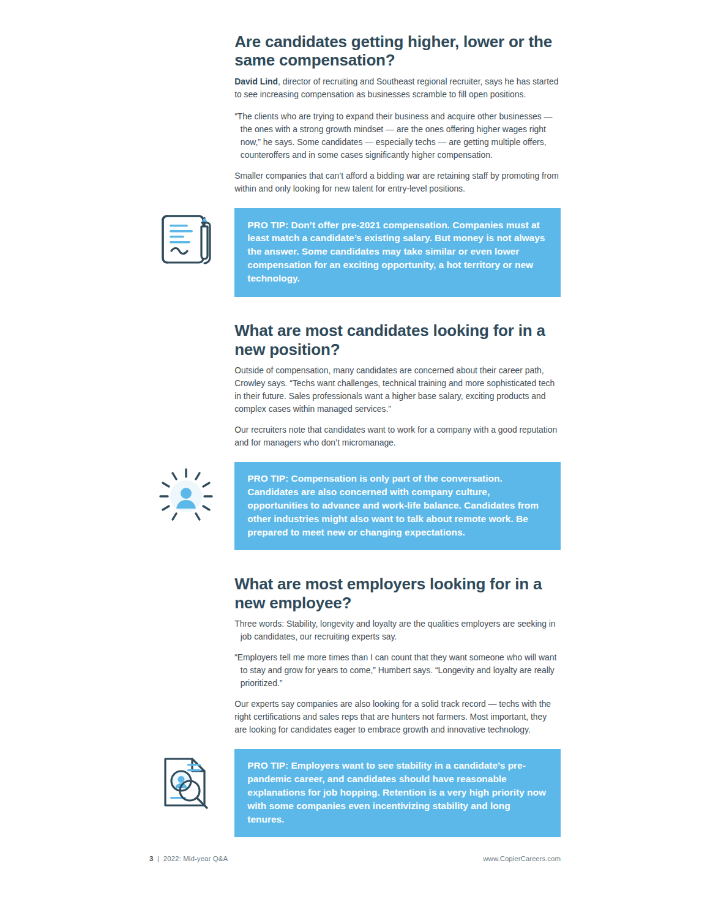Are candidates getting higher, lower or the same compensation?
David Lind, director of recruiting and Southeast regional recruiter, says he has started to see increasing compensation as businesses scramble to fill open positions.
“The clients who are trying to expand their business and acquire other businesses — the ones with a strong growth mindset — are the ones offering higher wages right now,” he says. Some candidates — especially techs — are getting multiple offers, counteroffers and in some cases significantly higher compensation.
Smaller companies that can’t afford a bidding war are retaining staff by promoting from within and only looking for new talent for entry-level positions.
PRO TIP: Don’t offer pre-2021 compensation. Companies must at least match a candidate’s existing salary. But money is not always the answer. Some candidates may take similar or even lower compensation for an exciting opportunity, a hot territory or new technology.
What are most candidates looking for in a new position?
Outside of compensation, many candidates are concerned about their career path, Crowley says. “Techs want challenges, technical training and more sophisticated tech in their future. Sales professionals want a higher base salary, exciting products and complex cases within managed services.”
Our recruiters note that candidates want to work for a company with a good reputation and for managers who don’t micromanage.
PRO TIP: Compensation is only part of the conversation. Candidates are also concerned with company culture, opportunities to advance and work-life balance. Candidates from other industries might also want to talk about remote work. Be prepared to meet new or changing expectations.
What are most employers looking for in a new employee?
Three words: Stability, longevity and loyalty are the qualities employers are seeking in job candidates, our recruiting experts say.
“Employers tell me more times than I can count that they want someone who will want to stay and grow for years to come,” Humbert says. “Longevity and loyalty are really prioritized.”
Our experts say companies are also looking for a solid track record — techs with the right certifications and sales reps that are hunters not farmers. Most important, they are looking for candidates eager to embrace growth and innovative technology.
PRO TIP: Employers want to see stability in a candidate’s pre-pandemic career, and candidates should have reasonable explanations for job hopping. Retention is a very high priority now with some companies even incentivizing stability and long tenures.
3 | 2022: Mid-year Q&A
www.CopierCareers.com